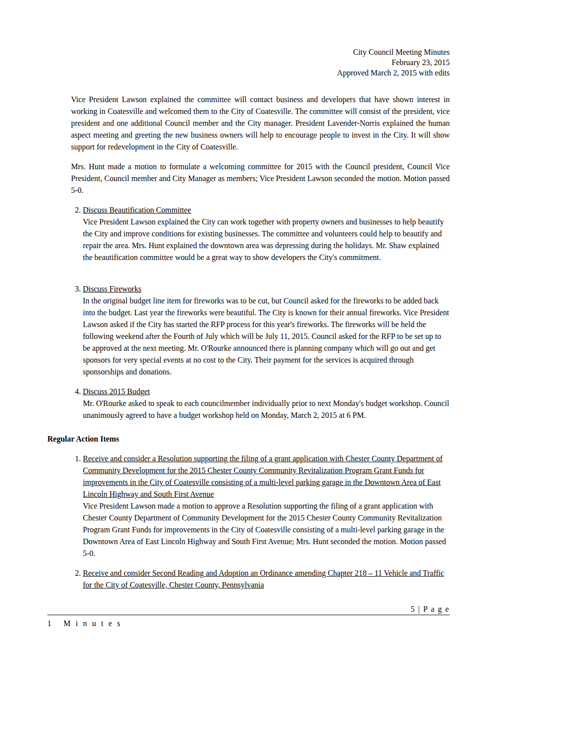City Council Meeting Minutes
February 23, 2015
Approved March 2, 2015 with edits
Vice President Lawson explained the committee will contact business and developers that have shown interest in working in Coatesville and welcomed them to the City of Coatesville. The committee will consist of the president, vice president and one additional Council member and the City manager. President Lavender-Norris explained the human aspect meeting and greeting the new business owners will help to encourage people to invest in the City. It will show support for redevelopment in the City of Coatesville.
Mrs. Hunt made a motion to formulate a welcoming committee for 2015 with the Council president, Council Vice President, Council member and City Manager as members; Vice President Lawson seconded the motion. Motion passed 5-0.
Discuss Beautification Committee
Vice President Lawson explained the City can work together with property owners and businesses to help beautify the City and improve conditions for existing businesses. The committee and volunteers could help to beautify and repair the area. Mrs. Hunt explained the downtown area was depressing during the holidays. Mr. Shaw explained the beautification committee would be a great way to show developers the City's commitment.
Discuss Fireworks
In the original budget line item for fireworks was to be cut, but Council asked for the fireworks to be added back into the budget. Last year the fireworks were beautiful. The City is known for their annual fireworks. Vice President Lawson asked if the City has started the RFP process for this year's fireworks. The fireworks will be held the following weekend after the Fourth of July which will be July 11, 2015. Council asked for the RFP to be set up to be approved at the next meeting. Mr. O'Rourke announced there is planning company which will go out and get sponsors for very special events at no cost to the City. Their payment for the services is acquired through sponsorships and donations.
Discuss 2015 Budget
Mr. O'Rourke asked to speak to each councilmember individually prior to next Monday's budget workshop. Council unanimously agreed to have a budget workshop held on Monday, March 2, 2015 at 6 PM.
Regular Action Items
Receive and consider a Resolution supporting the filing of a grant application with Chester County Department of Community Development for the 2015 Chester County Community Revitalization Program Grant Funds for improvements in the City of Coatesville consisting of a multi-level parking garage in the Downtown Area of East Lincoln Highway and South First Avenue
Vice President Lawson made a motion to approve a Resolution supporting the filing of a grant application with Chester County Department of Community Development for the 2015 Chester County Community Revitalization Program Grant Funds for improvements in the City of Coatesville consisting of a multi-level parking garage in the Downtown Area of East Lincoln Highway and South First Avenue; Mrs. Hunt seconded the motion. Motion passed 5-0.
Receive and consider Second Reading and Adoption an Ordinance amending Chapter 218 – 11 Vehicle and Traffic for the City of Coatesville, Chester County, Pennsylvania
1 M i n u t e s
5 | P a g e